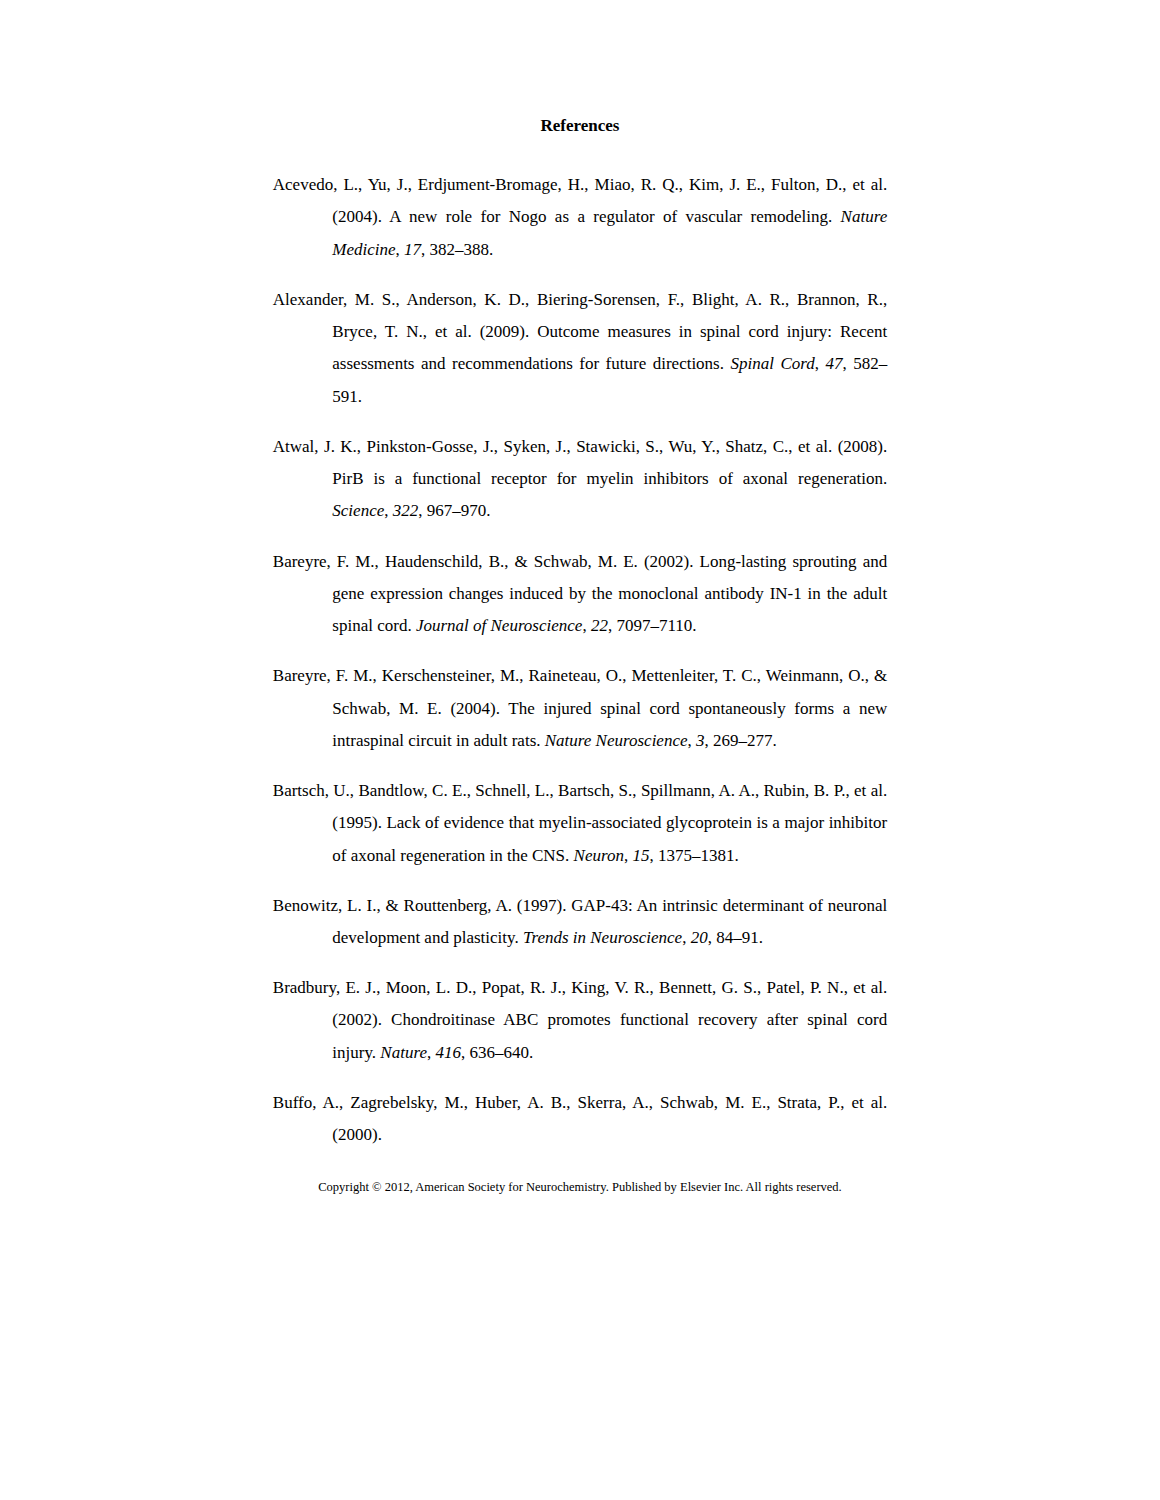References
Acevedo, L., Yu, J., Erdjument-Bromage, H., Miao, R. Q., Kim, J. E., Fulton, D., et al. (2004). A new role for Nogo as a regulator of vascular remodeling. Nature Medicine, 17, 382–388.
Alexander, M. S., Anderson, K. D., Biering-Sorensen, F., Blight, A. R., Brannon, R., Bryce, T. N., et al. (2009). Outcome measures in spinal cord injury: Recent assessments and recommendations for future directions. Spinal Cord, 47, 582–591.
Atwal, J. K., Pinkston-Gosse, J., Syken, J., Stawicki, S., Wu, Y., Shatz, C., et al. (2008). PirB is a functional receptor for myelin inhibitors of axonal regeneration. Science, 322, 967–970.
Bareyre, F. M., Haudenschild, B., & Schwab, M. E. (2002). Long-lasting sprouting and gene expression changes induced by the monoclonal antibody IN-1 in the adult spinal cord. Journal of Neuroscience, 22, 7097–7110.
Bareyre, F. M., Kerschensteiner, M., Raineteau, O., Mettenleiter, T. C., Weinmann, O., & Schwab, M. E. (2004). The injured spinal cord spontaneously forms a new intraspinal circuit in adult rats. Nature Neuroscience, 3, 269–277.
Bartsch, U., Bandtlow, C. E., Schnell, L., Bartsch, S., Spillmann, A. A., Rubin, B. P., et al. (1995). Lack of evidence that myelin-associated glycoprotein is a major inhibitor of axonal regeneration in the CNS. Neuron, 15, 1375–1381.
Benowitz, L. I., & Routtenberg, A. (1997). GAP-43: An intrinsic determinant of neuronal development and plasticity. Trends in Neuroscience, 20, 84–91.
Bradbury, E. J., Moon, L. D., Popat, R. J., King, V. R., Bennett, G. S., Patel, P. N., et al. (2002). Chondroitinase ABC promotes functional recovery after spinal cord injury. Nature, 416, 636–640.
Buffo, A., Zagrebelsky, M., Huber, A. B., Skerra, A., Schwab, M. E., Strata, P., et al. (2000).
Copyright © 2012, American Society for Neurochemistry. Published by Elsevier Inc. All rights reserved.